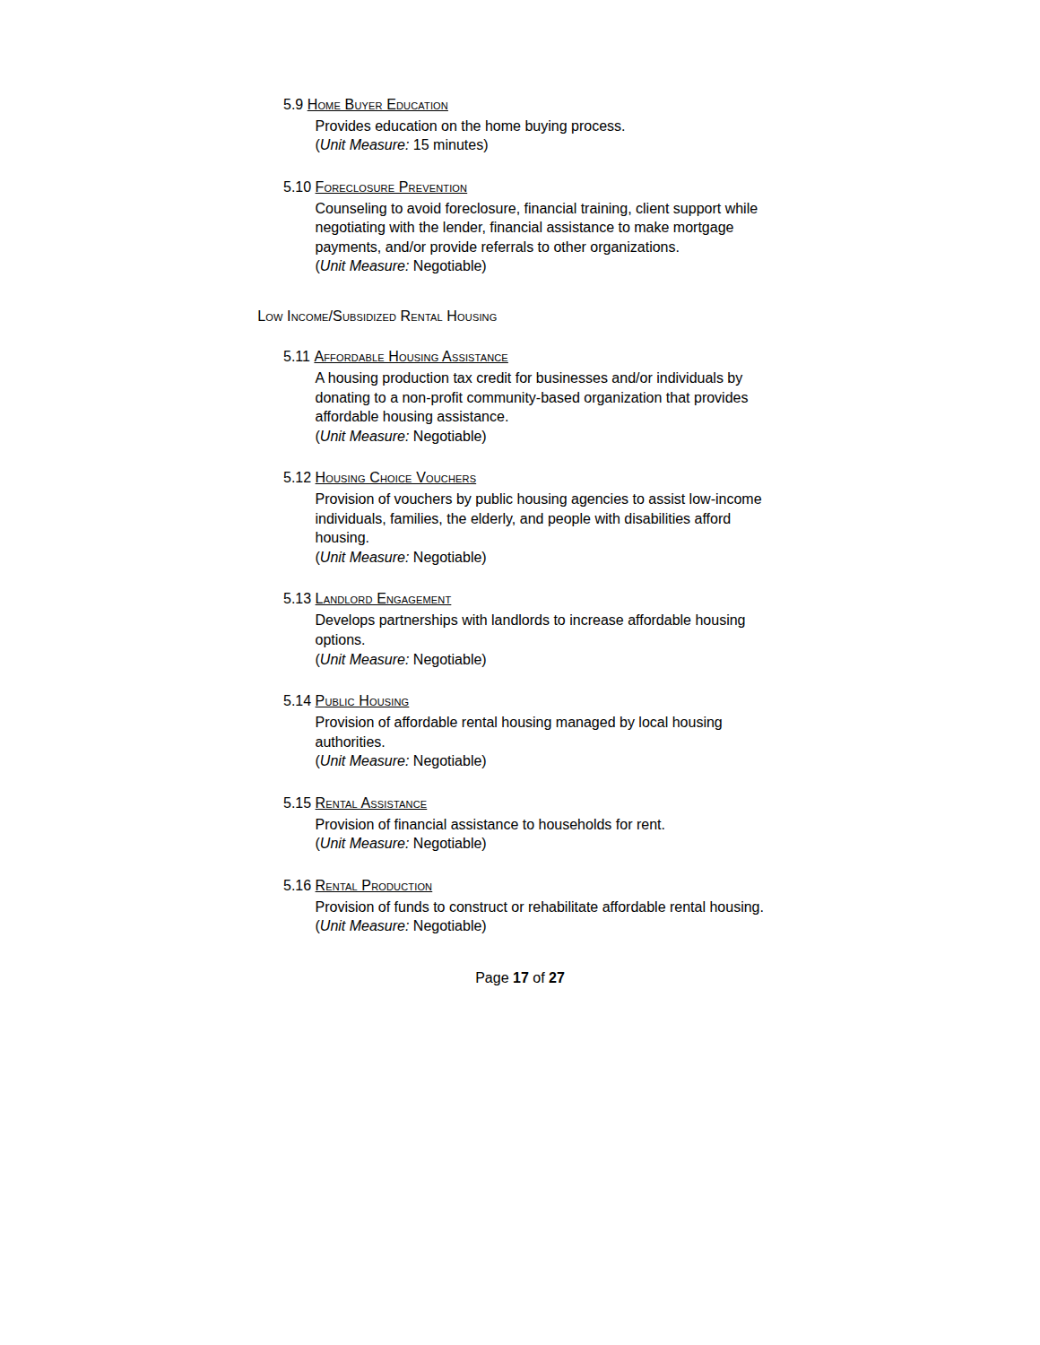5.9 Home Buyer Education
Provides education on the home buying process.
(Unit Measure: 15 minutes)
5.10 Foreclosure Prevention
Counseling to avoid foreclosure, financial training, client support while negotiating with the lender, financial assistance to make mortgage payments, and/or provide referrals to other organizations.
(Unit Measure: Negotiable)
Low Income/Subsidized Rental Housing
5.11 Affordable Housing Assistance
A housing production tax credit for businesses and/or individuals by donating to a non-profit community-based organization that provides affordable housing assistance.
(Unit Measure: Negotiable)
5.12 Housing Choice Vouchers
Provision of vouchers by public housing agencies to assist low-income individuals, families, the elderly, and people with disabilities afford housing.
(Unit Measure: Negotiable)
5.13 Landlord Engagement
Develops partnerships with landlords to increase affordable housing options.
(Unit Measure: Negotiable)
5.14 Public Housing
Provision of affordable rental housing managed by local housing authorities.
(Unit Measure: Negotiable)
5.15 Rental Assistance
Provision of financial assistance to households for rent.
(Unit Measure: Negotiable)
5.16 Rental Production
Provision of funds to construct or rehabilitate affordable rental housing.
(Unit Measure: Negotiable)
Page 17 of 27